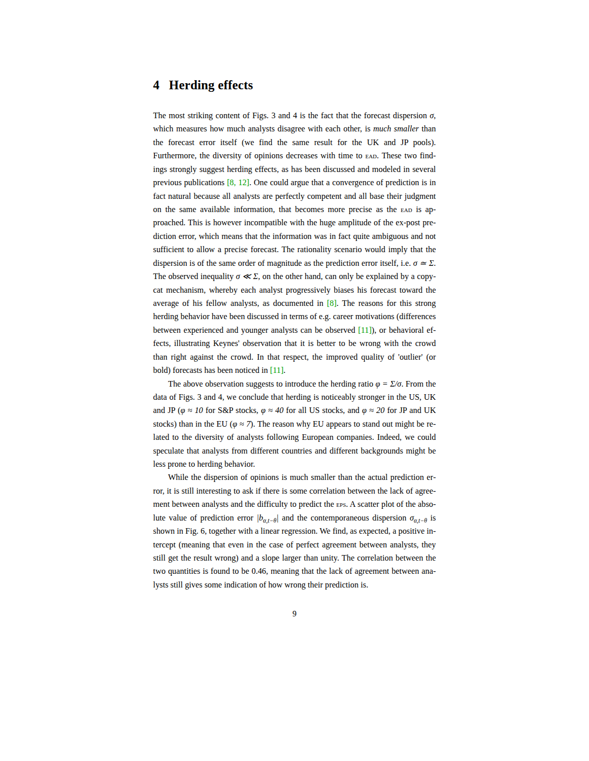4 Herding effects
The most striking content of Figs. 3 and 4 is the fact that the forecast dispersion σ, which measures how much analysts disagree with each other, is much smaller than the forecast error itself (we find the same result for the UK and JP pools). Furthermore, the diversity of opinions decreases with time to ead. These two findings strongly suggest herding effects, as has been discussed and modeled in several previous publications [8, 12]. One could argue that a convergence of prediction is in fact natural because all analysts are perfectly competent and all base their judgment on the same available information, that becomes more precise as the ead is approached. This is however incompatible with the huge amplitude of the ex-post prediction error, which means that the information was in fact quite ambiguous and not sufficient to allow a precise forecast. The rationality scenario would imply that the dispersion is of the same order of magnitude as the prediction error itself, i.e. σ ≃ Σ. The observed inequality σ ≪ Σ, on the other hand, can only be explained by a copy-cat mechanism, whereby each analyst progressively biases his forecast toward the average of his fellow analysts, as documented in [8]. The reasons for this strong herding behavior have been discussed in terms of e.g. career motivations (differences between experienced and younger analysts can be observed [11]), or behavioral effects, illustrating Keynes' observation that it is better to be wrong with the crowd than right against the crowd. In that respect, the improved quality of 'outlier' (or bold) forecasts has been noticed in [11].
The above observation suggests to introduce the herding ratio φ = Σ/σ. From the data of Figs. 3 and 4, we conclude that herding is noticeably stronger in the US, UK and JP (φ ≈ 10 for S&P stocks, φ ≈ 40 for all US stocks, and φ ≈ 20 for JP and UK stocks) than in the EU (φ ≈ 7). The reason why EU appears to stand out might be related to the diversity of analysts following European companies. Indeed, we could speculate that analysts from different countries and different backgrounds might be less prone to herding behavior.
While the dispersion of opinions is much smaller than the actual prediction error, it is still interesting to ask if there is some correlation between the lack of agreement between analysts and the difficulty to predict the eps. A scatter plot of the absolute value of prediction error |bα,t−θ| and the contemporaneous dispersion σα,t−θ is shown in Fig. 6, together with a linear regression. We find, as expected, a positive intercept (meaning that even in the case of perfect agreement between analysts, they still get the result wrong) and a slope larger than unity. The correlation between the two quantities is found to be 0.46, meaning that the lack of agreement between analysts still gives some indication of how wrong their prediction is.
9